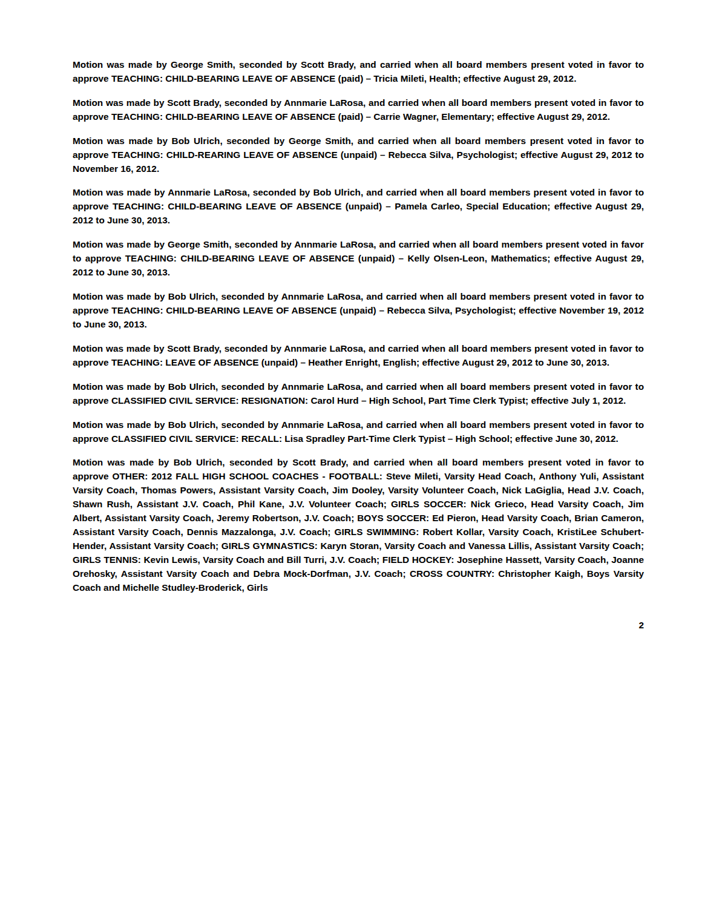Motion was made by George Smith, seconded by Scott Brady, and carried when all board members present voted in favor to approve TEACHING: CHILD-BEARING LEAVE OF ABSENCE (paid) – Tricia Mileti, Health; effective August 29, 2012.
Motion was made by Scott Brady, seconded by Annmarie LaRosa, and carried when all board members present voted in favor to approve TEACHING: CHILD-BEARING LEAVE OF ABSENCE (paid) – Carrie Wagner, Elementary; effective August 29, 2012.
Motion was made by Bob Ulrich, seconded by George Smith, and carried when all board members present voted in favor to approve TEACHING: CHILD-REARING LEAVE OF ABSENCE (unpaid) – Rebecca Silva, Psychologist; effective August 29, 2012 to November 16, 2012.
Motion was made by Annmarie LaRosa, seconded by Bob Ulrich, and carried when all board members present voted in favor to approve TEACHING: CHILD-BEARING LEAVE OF ABSENCE (unpaid) – Pamela Carleo, Special Education; effective August 29, 2012 to June 30, 2013.
Motion was made by George Smith, seconded by Annmarie LaRosa, and carried when all board members present voted in favor to approve TEACHING: CHILD-BEARING LEAVE OF ABSENCE (unpaid) – Kelly Olsen-Leon, Mathematics; effective August 29, 2012 to June 30, 2013.
Motion was made by Bob Ulrich, seconded by Annmarie LaRosa, and carried when all board members present voted in favor to approve TEACHING: CHILD-BEARING LEAVE OF ABSENCE (unpaid) – Rebecca Silva, Psychologist; effective November 19, 2012 to June 30, 2013.
Motion was made by Scott Brady, seconded by Annmarie LaRosa, and carried when all board members present voted in favor to approve TEACHING: LEAVE OF ABSENCE (unpaid) – Heather Enright, English; effective August 29, 2012 to June 30, 2013.
Motion was made by Bob Ulrich, seconded by Annmarie LaRosa, and carried when all board members present voted in favor to approve CLASSIFIED CIVIL SERVICE: RESIGNATION: Carol Hurd – High School, Part Time Clerk Typist; effective July 1, 2012.
Motion was made by Bob Ulrich, seconded by Annmarie LaRosa, and carried when all board members present voted in favor to approve CLASSIFIED CIVIL SERVICE: RECALL: Lisa Spradley Part-Time Clerk Typist – High School; effective June 30, 2012.
Motion was made by Bob Ulrich, seconded by Scott Brady, and carried when all board members present voted in favor to approve OTHER: 2012 FALL HIGH SCHOOL COACHES - FOOTBALL: Steve Mileti, Varsity Head Coach, Anthony Yuli, Assistant Varsity Coach, Thomas Powers, Assistant Varsity Coach, Jim Dooley, Varsity Volunteer Coach, Nick LaGiglia, Head J.V. Coach, Shawn Rush, Assistant J.V. Coach, Phil Kane, J.V. Volunteer Coach; GIRLS SOCCER: Nick Grieco, Head Varsity Coach, Jim Albert, Assistant Varsity Coach, Jeremy Robertson, J.V. Coach; BOYS SOCCER: Ed Pieron, Head Varsity Coach, Brian Cameron, Assistant Varsity Coach, Dennis Mazzalonga, J.V. Coach; GIRLS SWIMMING: Robert Kollar, Varsity Coach, KristiLee Schubert-Hender, Assistant Varsity Coach; GIRLS GYMNASTICS: Karyn Storan, Varsity Coach and Vanessa Lillis, Assistant Varsity Coach; GIRLS TENNIS: Kevin Lewis, Varsity Coach and Bill Turri, J.V. Coach; FIELD HOCKEY: Josephine Hassett, Varsity Coach, Joanne Orehosky, Assistant Varsity Coach and Debra Mock-Dorfman, J.V. Coach; CROSS COUNTRY: Christopher Kaigh, Boys Varsity Coach and Michelle Studley-Broderick, Girls
2